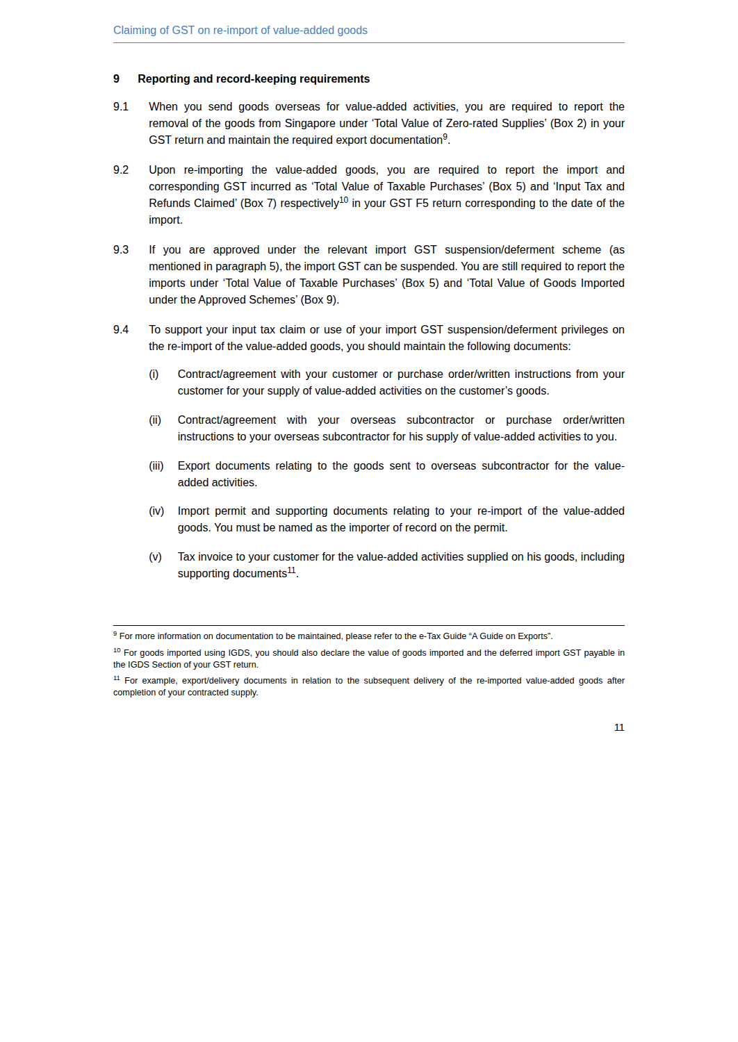Claiming of GST on re-import of value-added goods
9 Reporting and record-keeping requirements
9.1
When you send goods overseas for value-added activities, you are required to report the removal of the goods from Singapore under ‘Total Value of Zero-rated Supplies’ (Box 2) in your GST return and maintain the required export documentation9.
9.2
Upon re-importing the value-added goods, you are required to report the import and corresponding GST incurred as ‘Total Value of Taxable Purchases’ (Box 5) and ‘Input Tax and Refunds Claimed’ (Box 7) respectively10 in your GST F5 return corresponding to the date of the import.
9.3
If you are approved under the relevant import GST suspension/deferment scheme (as mentioned in paragraph 5), the import GST can be suspended. You are still required to report the imports under ‘Total Value of Taxable Purchases’ (Box 5) and ‘Total Value of Goods Imported under the Approved Schemes’ (Box 9).
9.4
To support your input tax claim or use of your import GST suspension/deferment privileges on the re-import of the value-added goods, you should maintain the following documents:
(i) Contract/agreement with your customer or purchase order/written instructions from your customer for your supply of value-added activities on the customer’s goods.
(ii) Contract/agreement with your overseas subcontractor or purchase order/written instructions to your overseas subcontractor for his supply of value-added activities to you.
(iii) Export documents relating to the goods sent to overseas subcontractor for the value-added activities.
(iv) Import permit and supporting documents relating to your re-import of the value-added goods. You must be named as the importer of record on the permit.
(v) Tax invoice to your customer for the value-added activities supplied on his goods, including supporting documents11.
9 For more information on documentation to be maintained, please refer to the e-Tax Guide “A Guide on Exports”.
10 For goods imported using IGDS, you should also declare the value of goods imported and the deferred import GST payable in the IGDS Section of your GST return.
11 For example, export/delivery documents in relation to the subsequent delivery of the re-imported value-added goods after completion of your contracted supply.
11